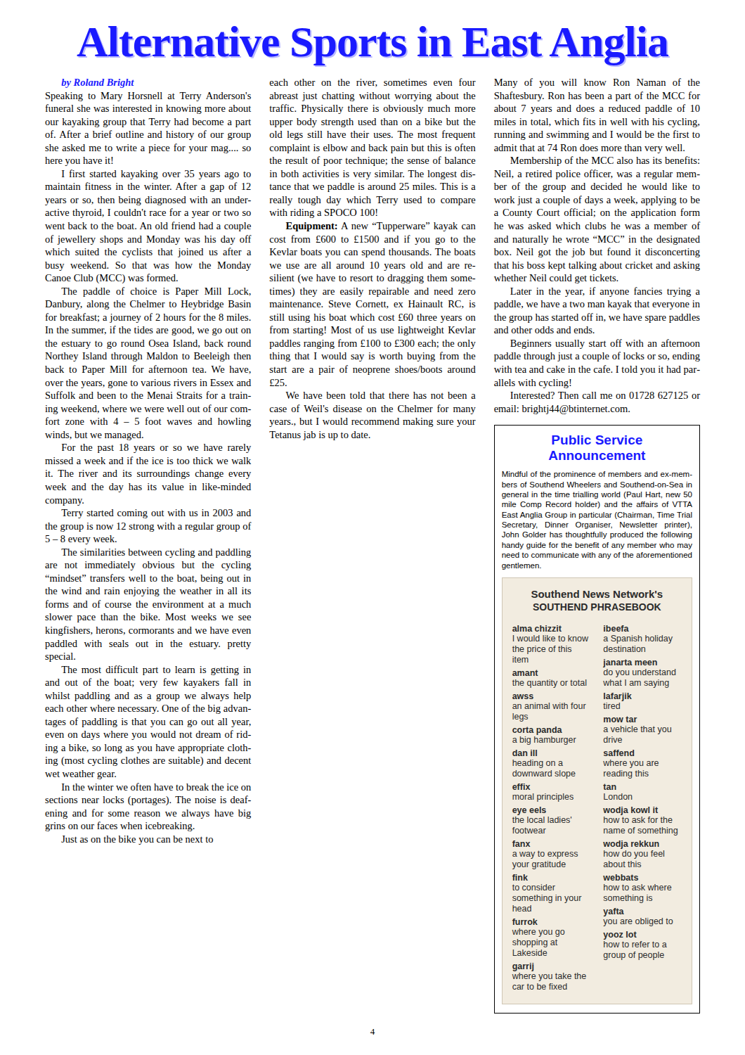Alternative Sports in East Anglia
by Roland Bright
Speaking to Mary Horsnell at Terry Anderson's funeral she was interested in knowing more about our kayaking group that Terry had become a part of. After a brief outline and history of our group she asked me to write a piece for your mag.... so here you have it!
I first started kayaking over 35 years ago to maintain fitness in the winter. After a gap of 12 years or so, then being diagnosed with an underactive thyroid, I couldn't race for a year or two so went back to the boat. An old friend had a couple of jewellery shops and Monday was his day off which suited the cyclists that joined us after a busy weekend. So that was how the Monday Canoe Club (MCC) was formed.
The paddle of choice is Paper Mill Lock, Danbury, along the Chelmer to Heybridge Basin for breakfast; a journey of 2 hours for the 8 miles. In the summer, if the tides are good, we go out on the estuary to go round Osea Island, back round Northey Island through Maldon to Beeleigh then back to Paper Mill for afternoon tea. We have, over the years, gone to various rivers in Essex and Suffolk and been to the Menai Straits for a training weekend, where we were well out of our comfort zone with 4 – 5 foot waves and howling winds, but we managed.
For the past 18 years or so we have rarely missed a week and if the ice is too thick we walk it. The river and its surroundings change every week and the day has its value in like-minded company.
Terry started coming out with us in 2003 and the group is now 12 strong with a regular group of 5 – 8 every week.
The similarities between cycling and paddling are not immediately obvious but the cycling “mindset” transfers well to the boat, being out in the wind and rain enjoying the weather in all its forms and of course the environment at a much slower pace than the bike. Most weeks we see kingfishers, herons, cormorants and we have even paddled with seals out in the estuary. pretty special.
The most difficult part to learn is getting in and out of the boat; very few kayakers fall in whilst paddling and as a group we always help each other where necessary. One of the big advantages of paddling is that you can go out all year, even on days where you would not dream of riding a bike, so long as you have appropriate clothing (most cycling clothes are suitable) and decent wet weather gear.
In the winter we often have to break the ice on sections near locks (portages). The noise is deafening and for some reason we always have big grins on our faces when icebreaking.
Just as on the bike you can be next to
each other on the river, sometimes even four abreast just chatting without worrying about the traffic. Physically there is obviously much more upper body strength used than on a bike but the old legs still have their uses. The most frequent complaint is elbow and back pain but this is often the result of poor technique; the sense of balance in both activities is very similar. The longest distance that we paddle is around 25 miles. This is a really tough day which Terry used to compare with riding a SPOCO 100!
Equipment: A new “Tupperware” kayak can cost from £600 to £1500 and if you go to the Kevlar boats you can spend thousands. The boats we use are all around 10 years old and are resilient (we have to resort to dragging them sometimes) they are easily repairable and need zero maintenance. Steve Cornett, ex Hainault RC, is still using his boat which cost £60 three years on from starting! Most of us use lightweight Kevlar paddles ranging from £100 to £300 each; the only thing that I would say is worth buying from the start are a pair of neoprene shoes/boots around £25.
We have been told that there has not been a case of Weil's disease on the Chelmer for many years., but I would recommend making sure your Tetanus jab is up to date.
Many of you will know Ron Naman of the Shaftesbury. Ron has been a part of the MCC for about 7 years and does a reduced paddle of 10 miles in total, which fits in well with his cycling, running and swimming and I would be the first to admit that at 74 Ron does more than very well.
Membership of the MCC also has its benefits: Neil, a retired police officer, was a regular member of the group and decided he would like to work just a couple of days a week, applying to be a County Court official; on the application form he was asked which clubs he was a member of and naturally he wrote “MCC” in the designated box. Neil got the job but found it disconcerting that his boss kept talking about cricket and asking whether Neil could get tickets.
Later in the year, if anyone fancies trying a paddle, we have a two man kayak that everyone in the group has started off in, we have spare paddles and other odds and ends.
Beginners usually start off with an afternoon paddle through just a couple of locks or so, ending with tea and cake in the cafe. I told you it had parallels with cycling!
Interested? Then call me on 01728 627125 or email: brightj44@btinternet.com.
Public Service Announcement
Mindful of the prominence of members and ex-members of Southend Wheelers and Southend-on-Sea in general in the time trialling world (Paul Hart, new 50 mile Comp Record holder) and the affairs of VTTA East Anglia Group in particular (Chairman, Time Trial Secretary, Dinner Organiser, Newsletter printer), John Golder has thoughtfully produced the following handy guide for the benefit of any member who may need to communicate with any of the aforementioned gentlemen.
Southend News Network's
SOUTHEND PHRASEBOOK
alma chizzit
I would like to know the price of this item
amant
the quantity or total
awss
an animal with four legs
corta panda
a big hamburger
dan ill
heading on a downward slope
effix
moral principles
eye eels
the local ladies' footwear
fanx
a way to express your gratitude
fink
to consider something in your head
furrok
where you go shopping at Lakeside
garrij
where you take the car to be fixed
ibeefa
a Spanish holiday destination
janarta meen
do you understand what I am saying
lafarjik
tired
mow tar
a vehicle that you drive
saffend
where you are reading this
tan
London
wodja kowl it
how to ask for the name of something
wodja rekkun
how do you feel about this
webbats
how to ask where something is
yafta
you are obliged to
yooz lot
how to refer to a group of people
4